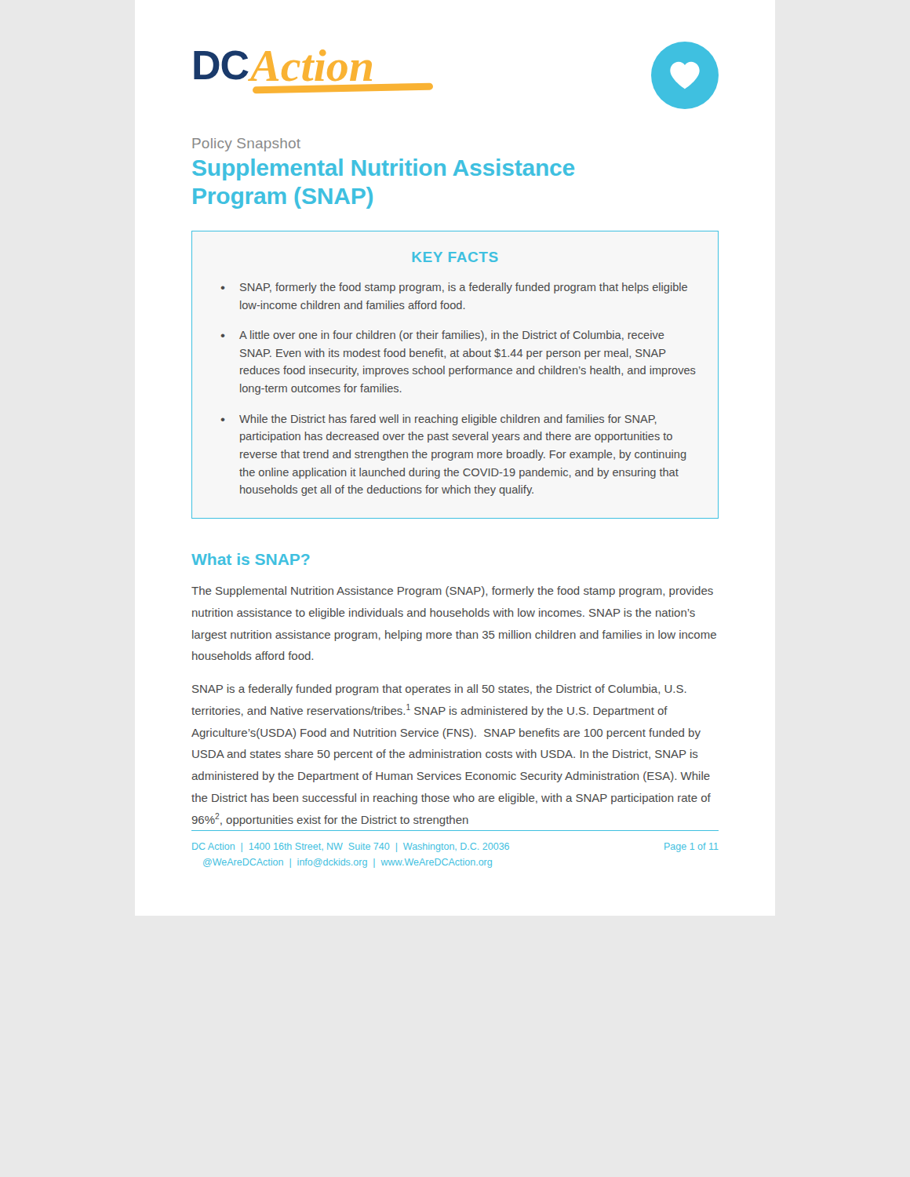DC Action
Policy Snapshot
Supplemental Nutrition Assistance
Program (SNAP)
KEY FACTS
SNAP, formerly the food stamp program, is a federally funded program that helps eligible low-income children and families afford food.
A little over one in four children (or their families), in the District of Columbia, receive SNAP. Even with its modest food benefit, at about $1.44 per person per meal, SNAP reduces food insecurity, improves school performance and children’s health, and improves long-term outcomes for families.
While the District has fared well in reaching eligible children and families for SNAP, participation has decreased over the past several years and there are opportunities to reverse that trend and strengthen the program more broadly. For example, by continuing the online application it launched during the COVID-19 pandemic, and by ensuring that households get all of the deductions for which they qualify.
What is SNAP?
The Supplemental Nutrition Assistance Program (SNAP), formerly the food stamp program, provides nutrition assistance to eligible individuals and households with low incomes. SNAP is the nation’s largest nutrition assistance program, helping more than 35 million children and families in low income households afford food.
SNAP is a federally funded program that operates in all 50 states, the District of Columbia, U.S. territories, and Native reservations/tribes.1 SNAP is administered by the U.S. Department of Agriculture’s(USDA) Food and Nutrition Service (FNS). SNAP benefits are 100 percent funded by USDA and states share 50 percent of the administration costs with USDA. In the District, SNAP is administered by the Department of Human Services Economic Security Administration (ESA). While the District has been successful in reaching those who are eligible, with a SNAP participation rate of 96%2, opportunities exist for the District to strengthen
DC Action | 1400 16th Street, NW Suite 740 | Washington, D.C. 20036
@WeAreDCAction | info@dckids.org | www.WeAreDCAction.org
Page 1 of 11